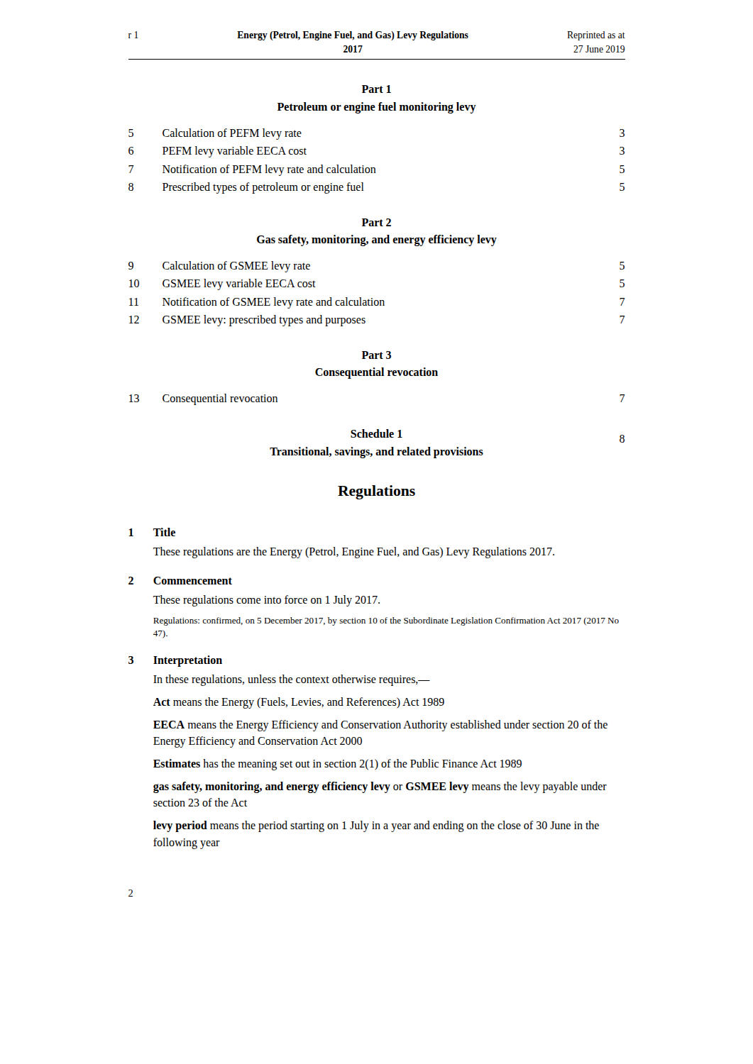r 1
Energy (Petrol, Engine Fuel, and Gas) Levy Regulations
2017
Reprinted as at
27 June 2019
Part 1
Petroleum or engine fuel monitoring levy
| 5 | Calculation of PEFM levy rate | 3 |
| 6 | PEFM levy variable EECA cost | 3 |
| 7 | Notification of PEFM levy rate and calculation | 5 |
| 8 | Prescribed types of petroleum or engine fuel | 5 |
Part 2
Gas safety, monitoring, and energy efficiency levy
| 9 | Calculation of GSMEE levy rate | 5 |
| 10 | GSMEE levy variable EECA cost | 5 |
| 11 | Notification of GSMEE levy rate and calculation | 7 |
| 12 | GSMEE levy: prescribed types and purposes | 7 |
Part 3
Consequential revocation
| 13 | Consequential revocation | 7 |
Schedule 1
Transitional, savings, and related provisions
8
Regulations
1
Title
These regulations are the Energy (Petrol, Engine Fuel, and Gas) Levy Regulations 2017.
2
Commencement
These regulations come into force on 1 July 2017.
Regulations: confirmed, on 5 December 2017, by section 10 of the Subordinate Legislation Confirmation Act 2017 (2017 No 47).
3
Interpretation
In these regulations, unless the context otherwise requires,—
Act means the Energy (Fuels, Levies, and References) Act 1989
EECA means the Energy Efficiency and Conservation Authority established under section 20 of the Energy Efficiency and Conservation Act 2000
Estimates has the meaning set out in section 2(1) of the Public Finance Act 1989
gas safety, monitoring, and energy efficiency levy or GSMEE levy means the levy payable under section 23 of the Act
levy period means the period starting on 1 July in a year and ending on the close of 30 June in the following year
2